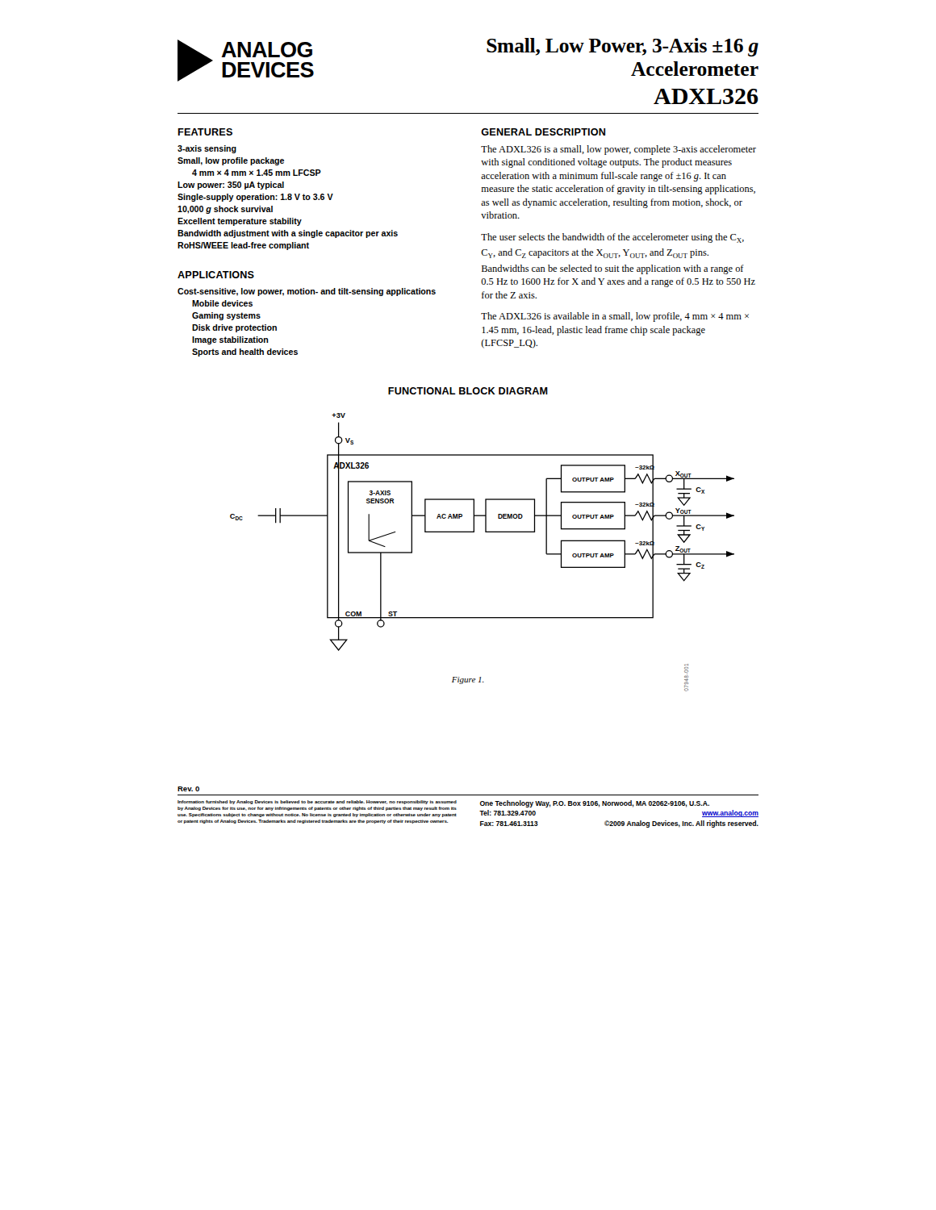ANALOG
DEVICES
Small, Low Power, 3-Axis ±16 g
Accelerometer
ADXL326
FEATURES
3-axis sensing
Small, low profile package
4 mm × 4 mm × 1.45 mm LFCSP
Low power: 350 µA typical
Single-supply operation: 1.8 V to 3.6 V
10,000 g shock survival
Excellent temperature stability
Bandwidth adjustment with a single capacitor per axis
RoHS/WEEE lead-free compliant
APPLICATIONS
Cost-sensitive, low power, motion- and tilt-sensing applications
Mobile devices
Gaming systems
Disk drive protection
Image stabilization
Sports and health devices
GENERAL DESCRIPTION
The ADXL326 is a small, low power, complete 3-axis accelerometer with signal conditioned voltage outputs. The product measures acceleration with a minimum full-scale range of ±16 g. It can measure the static acceleration of gravity in tilt-sensing applications, as well as dynamic acceleration, resulting from motion, shock, or vibration.
The user selects the bandwidth of the accelerometer using the CX, CY, and CZ capacitors at the XOUT, YOUT, and ZOUT pins. Bandwidths can be selected to suit the application with a range of 0.5 Hz to 1600 Hz for X and Y axes and a range of 0.5 Hz to 550 Hz for the Z axis.
The ADXL326 is available in a small, low profile, 4 mm × 4 mm × 1.45 mm, 16-lead, plastic lead frame chip scale package (LFCSP_LQ).
FUNCTIONAL BLOCK DIAGRAM
+3V VS ADXL326 3-AXIS SENSOR AC AMP DEMOD OUTPUT AMP OUTPUT AMP OUTPUT AMP ~32kΩ XOUT ~32kΩ YOUT ~32kΩ ZOUT CX CY CZ CDC COM ST
07948-001
Figure 1.
Rev. 0
Information furnished by Analog Devices is believed to be accurate and reliable. However, no responsibility is assumed by Analog Devices for its use, nor for any infringements of patents or other rights of third parties that may result from its use. Specifications subject to change without notice. No license is granted by implication or otherwise under any patent or patent rights of Analog Devices. Trademarks and registered trademarks are the property of their respective owners.
One Technology Way, P.O. Box 9106, Norwood, MA 02062-9106, U.S.A.
Tel: 781.329.4700 www.analog.com
Fax: 781.461.3113©2009 Analog Devices, Inc. All rights reserved.